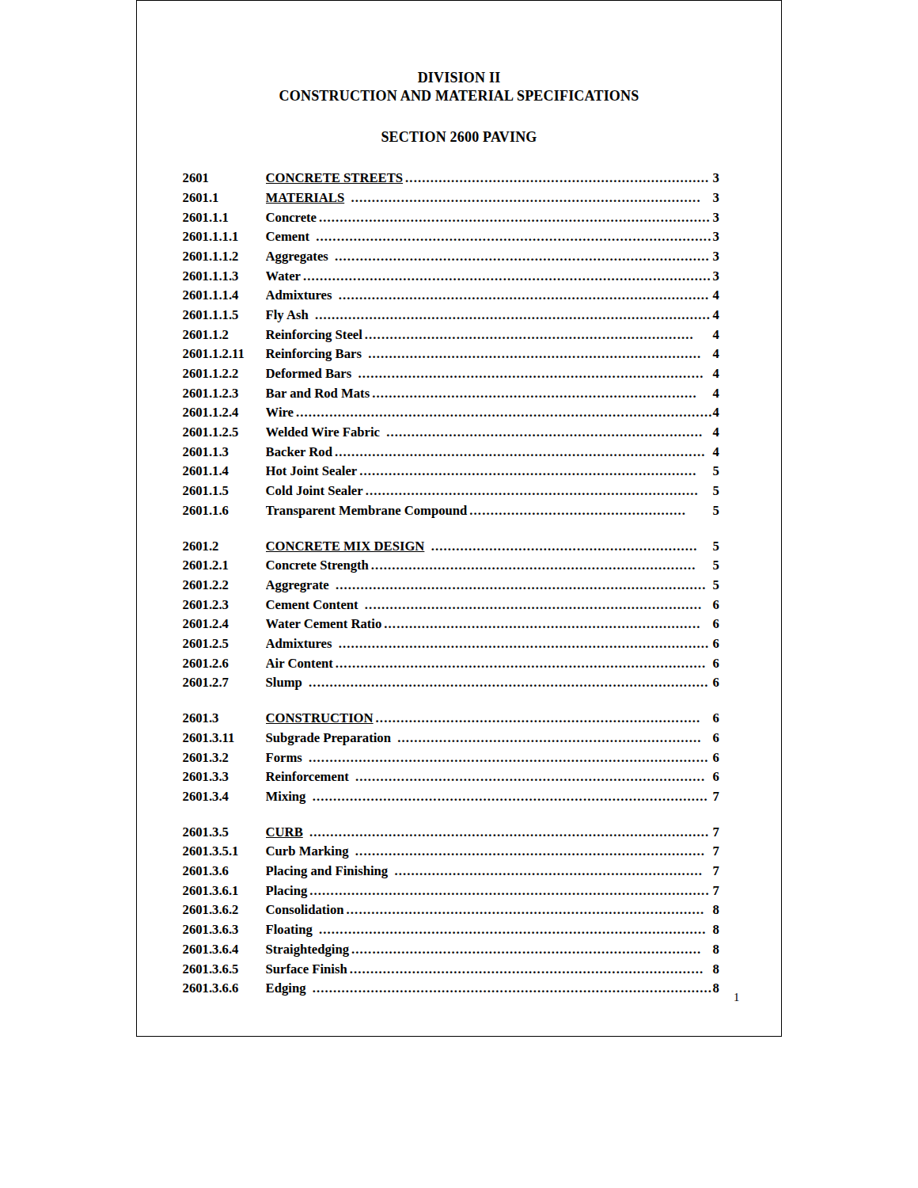DIVISION II
CONSTRUCTION AND MATERIAL SPECIFICATIONS
SECTION 2600 PAVING
| 2601 | CONCRETE STREETS ......................................................................... | 3 |
| 2601.1 | MATERIALS .................................................................................... | 3 |
| 2601.1.1 | Concrete .............................................................................................. | 3 |
| 2601.1.1.1 | Cement ............................................................................................... | 3 |
| 2601.1.1.2 | Aggregates .......................................................................................... | 3 |
| 2601.1.1.3 | Water .................................................................................................. | 3 |
| 2601.1.1.4 | Admixtures ......................................................................................... | 4 |
| 2601.1.1.5 | Fly Ash ............................................................................................... | 4 |
| 2601.1.2 | Reinforcing Steel ............................................................................... | 4 |
| 2601.1.2.11 | Reinforcing Bars ................................................................................ | 4 |
| 2601.1.2.2 | Deformed Bars ................................................................................... | 4 |
| 2601.1.2.3 | Bar and Rod Mats .............................................................................. | 4 |
| 2601.1.2.4 | Wire .................................................................................................... | 4 |
| 2601.1.2.5 | Welded Wire Fabric ............................................................................ | 4 |
| 2601.1.3 | Backer Rod ......................................................................................... | 4 |
| 2601.1.4 | Hot Joint Sealer ................................................................................. | 5 |
| 2601.1.5 | Cold Joint Sealer ................................................................................ | 5 |
| 2601.1.6 | Transparent Membrane Compound .................................................... | 5 |
| 2601.2 | CONCRETE MIX DESIGN ................................................................ | 5 |
| 2601.2.1 | Concrete Strength .............................................................................. | 5 |
| 2601.2.2 | Aggregrate ......................................................................................... | 5 |
| 2601.2.3 | Cement Content ................................................................................. | 6 |
| 2601.2.4 | Water Cement Ratio ............................................................................ | 6 |
| 2601.2.5 | Admixtures ......................................................................................... | 6 |
| 2601.2.6 | Air Content ......................................................................................... | 6 |
| 2601.2.7 | Slump ................................................................................................ | 6 |
| 2601.3 | CONSTRUCTION .............................................................................. | 6 |
| 2601.3.11 | Subgrade Preparation ......................................................................... | 6 |
| 2601.3.2 | Forms ................................................................................................ | 6 |
| 2601.3.3 | Reinforcement .................................................................................... | 6 |
| 2601.3.4 | Mixing ............................................................................................... | 7 |
| 2601.3.5 | CURB ................................................................................................ | 7 |
| 2601.3.5.1 | Curb Marking .................................................................................... | 7 |
| 2601.3.6 | Placing and Finishing .......................................................................... | 7 |
| 2601.3.6.1 | Placing ................................................................................................ | 7 |
| 2601.3.6.2 | Consolidation ...................................................................................... | 8 |
| 2601.3.6.3 | Floating ............................................................................................. | 8 |
| 2601.3.6.4 | Straightedging .................................................................................... | 8 |
| 2601.3.6.5 | Surface Finish ..................................................................................... | 8 |
| 2601.3.6.6 | Edging ................................................................................................ | 8 |
1